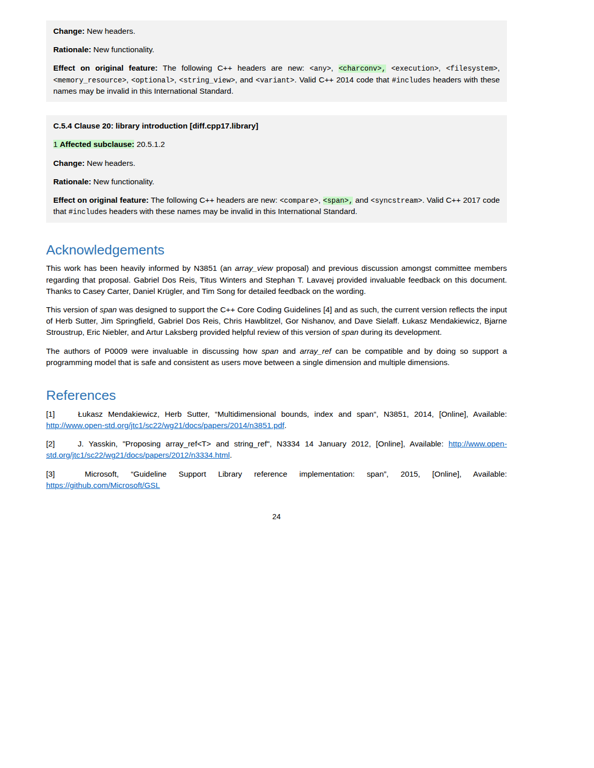Change: New headers.
Rationale: New functionality.
Effect on original feature: The following C++ headers are new: <any>, <charconv>, <execution>, <filesystem>, <memory_resource>, <optional>, <string_view>, and <variant>. Valid C++ 2014 code that #includes headers with these names may be invalid in this International Standard.
C.5.4 Clause 20: library introduction [diff.cpp17.library]
1 Affected subclause: 20.5.1.2
Change: New headers.
Rationale: New functionality.
Effect on original feature: The following C++ headers are new: <compare>, <span>, and <syncstream>. Valid C++ 2017 code that #includes headers with these names may be invalid in this International Standard.
Acknowledgements
This work has been heavily informed by N3851 (an array_view proposal) and previous discussion amongst committee members regarding that proposal. Gabriel Dos Reis, Titus Winters and Stephan T. Lavavej provided invaluable feedback on this document. Thanks to Casey Carter, Daniel Krügler, and Tim Song for detailed feedback on the wording.
This version of span was designed to support the C++ Core Coding Guidelines [4] and as such, the current version reflects the input of Herb Sutter, Jim Springfield, Gabriel Dos Reis, Chris Hawblitzel, Gor Nishanov, and Dave Sielaff. Łukasz Mendakiewicz, Bjarne Stroustrup, Eric Niebler, and Artur Laksberg provided helpful review of this version of span during its development.
The authors of P0009 were invaluable in discussing how span and array_ref can be compatible and by doing so support a programming model that is safe and consistent as users move between a single dimension and multiple dimensions.
References
[1] Łukasz Mendakiewicz, Herb Sutter, “Multidimensional bounds, index and span“, N3851, 2014, [Online], Available: http://www.open-std.org/jtc1/sc22/wg21/docs/papers/2014/n3851.pdf.
[2] J. Yasskin, "Proposing array_ref<T> and string_ref", N3334 14 January 2012, [Online], Available: http://www.open-std.org/jtc1/sc22/wg21/docs/papers/2012/n3334.html.
[3] Microsoft, “Guideline Support Library reference implementation: span”, 2015, [Online], Available: https://github.com/Microsoft/GSL
24